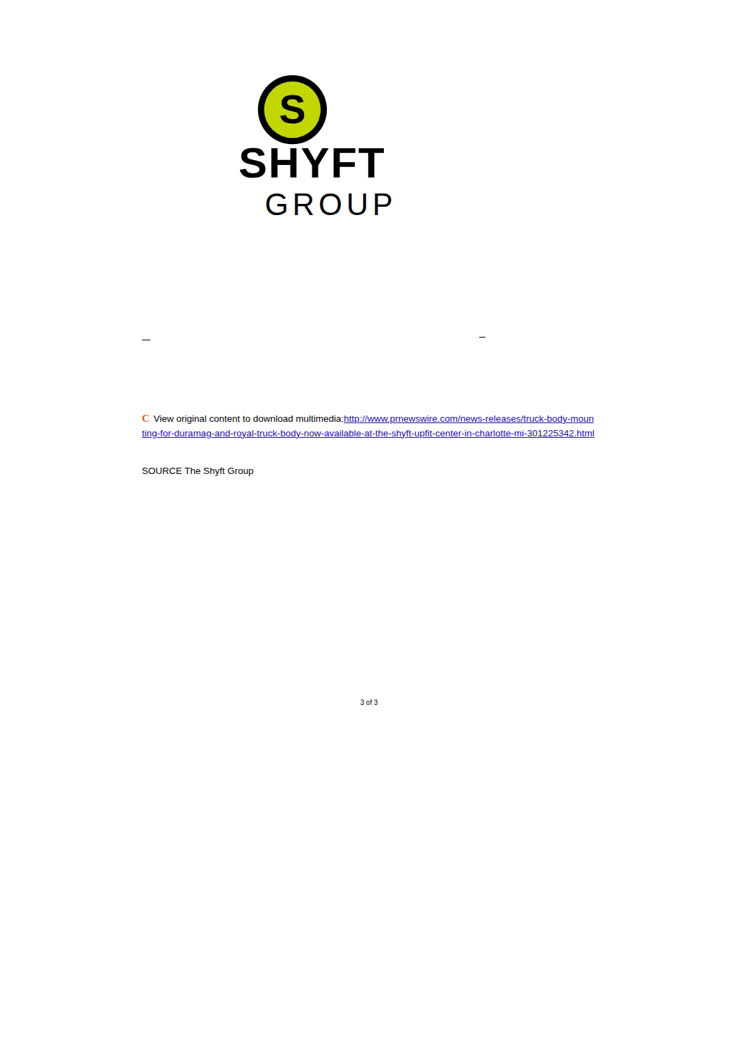S SHYFT GROUP
C View original content to download multimedia:http://www.prnewswire.com/news-releases/truck-body-mounting-for-duramag-and-royal-truck-body-now-available-at-the-shyft-upfit-center-in-charlotte-mi-301225342.html
SOURCE The Shyft Group
3 of 3